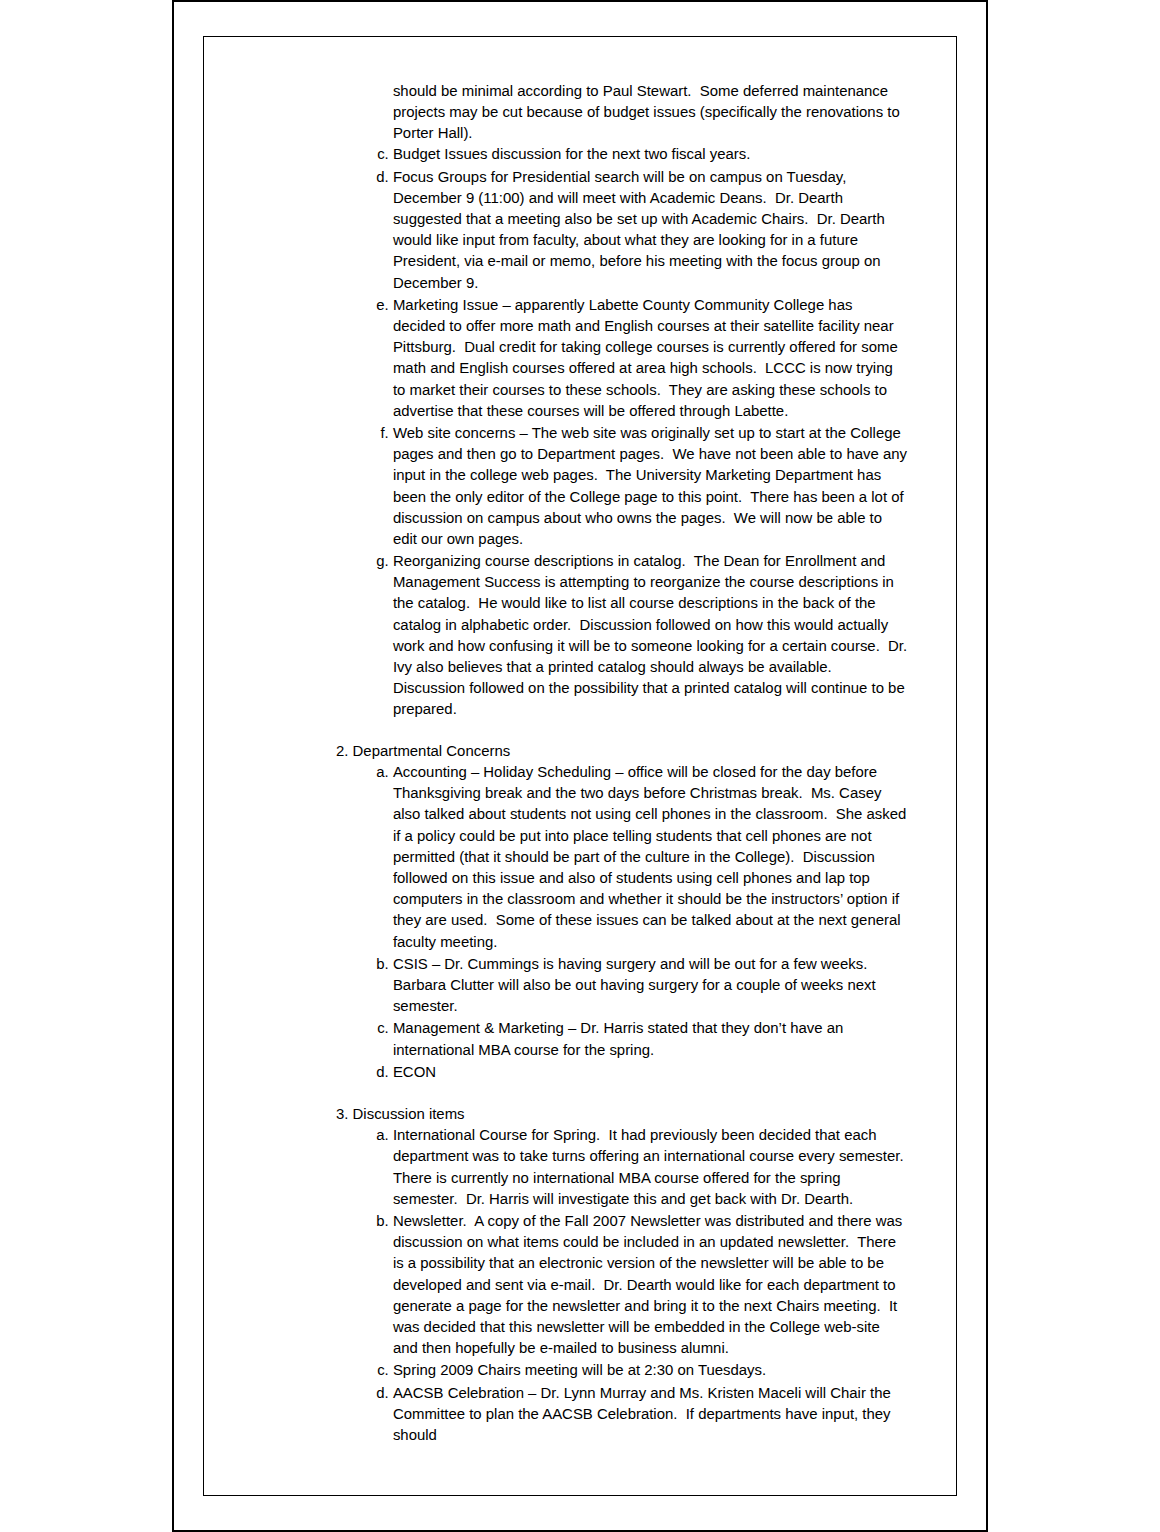should be minimal according to Paul Stewart. Some deferred maintenance projects may be cut because of budget issues (specifically the renovations to Porter Hall).
Budget Issues discussion for the next two fiscal years.
Focus Groups for Presidential search will be on campus on Tuesday, December 9 (11:00) and will meet with Academic Deans. Dr. Dearth suggested that a meeting also be set up with Academic Chairs. Dr. Dearth would like input from faculty, about what they are looking for in a future President, via e-mail or memo, before his meeting with the focus group on December 9.
Marketing Issue – apparently Labette County Community College has decided to offer more math and English courses at their satellite facility near Pittsburg. Dual credit for taking college courses is currently offered for some math and English courses offered at area high schools. LCCC is now trying to market their courses to these schools. They are asking these schools to advertise that these courses will be offered through Labette.
Web site concerns – The web site was originally set up to start at the College pages and then go to Department pages. We have not been able to have any input in the college web pages. The University Marketing Department has been the only editor of the College page to this point. There has been a lot of discussion on campus about who owns the pages. We will now be able to edit our own pages.
Reorganizing course descriptions in catalog. The Dean for Enrollment and Management Success is attempting to reorganize the course descriptions in the catalog. He would like to list all course descriptions in the back of the catalog in alphabetic order. Discussion followed on how this would actually work and how confusing it will be to someone looking for a certain course. Dr. Ivy also believes that a printed catalog should always be available. Discussion followed on the possibility that a printed catalog will continue to be prepared.
Departmental Concerns
Accounting – Holiday Scheduling – office will be closed for the day before Thanksgiving break and the two days before Christmas break. Ms. Casey also talked about students not using cell phones in the classroom. She asked if a policy could be put into place telling students that cell phones are not permitted (that it should be part of the culture in the College). Discussion followed on this issue and also of students using cell phones and lap top computers in the classroom and whether it should be the instructors’ option if they are used. Some of these issues can be talked about at the next general faculty meeting.
CSIS – Dr. Cummings is having surgery and will be out for a few weeks. Barbara Clutter will also be out having surgery for a couple of weeks next semester.
Management & Marketing – Dr. Harris stated that they don’t have an international MBA course for the spring.
ECON
Discussion items
International Course for Spring. It had previously been decided that each department was to take turns offering an international course every semester. There is currently no international MBA course offered for the spring semester. Dr. Harris will investigate this and get back with Dr. Dearth.
Newsletter. A copy of the Fall 2007 Newsletter was distributed and there was discussion on what items could be included in an updated newsletter. There is a possibility that an electronic version of the newsletter will be able to be developed and sent via e-mail. Dr. Dearth would like for each department to generate a page for the newsletter and bring it to the next Chairs meeting. It was decided that this newsletter will be embedded in the College web-site and then hopefully be e-mailed to business alumni.
Spring 2009 Chairs meeting will be at 2:30 on Tuesdays.
AACSB Celebration – Dr. Lynn Murray and Ms. Kristen Maceli will Chair the Committee to plan the AACSB Celebration. If departments have input, they should